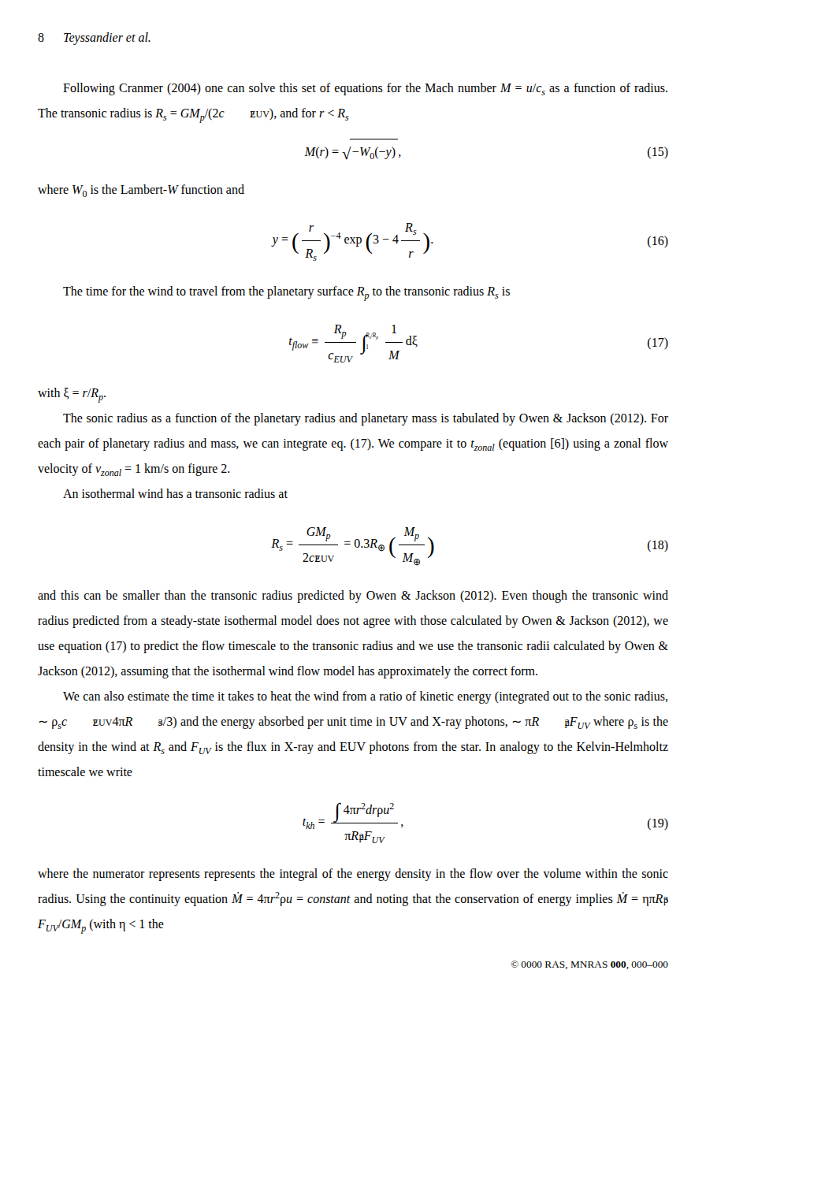8 Teyssandier et al.
Following Cranmer (2004) one can solve this set of equations for the Mach number M = u/cs as a function of radius. The transonic radius is Rs = GMp/(2c 2EUV), and for r < Rs
M(r) = −W0(−y),
(15)
where W0 is the Lambert-W function and
y = (rRs)−4 exp (3 − 4Rs r).
(16)
The time for the wind to travel from the planetary surface Rp to the transonic radius Rs is
tflow ≡ Rp cEUV ∫Rs/Rp 1 1 Mdξ
(17)
with ξ = r/Rp.
The sonic radius as a function of the planetary radius and planetary mass is tabulated by Owen & Jackson (2012). For each pair of planetary radius and mass, we can integrate eq. (17). We compare it to tzonal (equation [6]) using a zonal flow velocity of vzonal = 1 km/s on figure 2.
An isothermal wind has a transonic radius at
Rs = GMp 2c 2EUV = 0.3R⊕ (Mp M⊕)
(18)
and this can be smaller than the transonic radius predicted by Owen & Jackson (2012). Even though the transonic wind radius predicted from a steady-state isothermal model does not agree with those calculated by Owen & Jackson (2012), we use equation (17) to predict the flow timescale to the transonic radius and we use the transonic radii calculated by Owen & Jackson (2012), assuming that the isothermal wind flow model has approximately the correct form.
We can also estimate the time it takes to heat the wind from a ratio of kinetic energy (integrated out to the sonic radius, ∼ ρsc 2EUV4πR 3s/3) and the energy absorbed per unit time in UV and X-ray photons, ∼ πR 2p FUV where ρs is the density in the wind at Rs and FUV is the flux in X-ray and EUV photons from the star. In analogy to the Kelvin-Helmholtz timescale we write
tkh = ∫ 4πr2drρu2 πR 2p FUV,
(19)
where the numerator represents represents the integral of the energy density in the flow over the volume within the sonic radius. Using the continuity equation Ṁ = 4πr2ρu = constant and noting that the conservation of energy implies Ṁ = ηπR 3p FUV/GMp (with η < 1 the
© 0000 RAS, MNRAS 000, 000–000